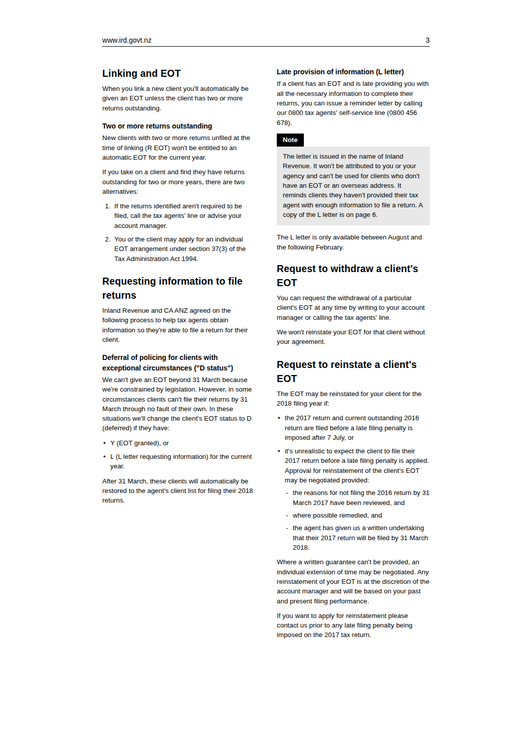www.ird.govt.nz 3
Linking and EOT
When you link a new client you'll automatically be given an EOT unless the client has two or more returns outstanding.
Two or more returns outstanding
New clients with two or more returns unfiled at the time of linking (R EOT) won't be entitled to an automatic EOT for the current year.
If you take on a client and find they have returns outstanding for two or more years, there are two alternatives:
If the returns identified aren't required to be filed, call the tax agents' line or advise your account manager.
You or the client may apply for an individual EOT arrangement under section 37(3) of the Tax Administration Act 1994.
Requesting information to file returns
Inland Revenue and CA ANZ agreed on the following process to help tax agents obtain information so they're able to file a return for their client.
Deferral of policing for clients with exceptional circumstances ("D status")
We can't give an EOT beyond 31 March because we're constrained by legislation. However, in some circumstances clients can't file their returns by 31 March through no fault of their own. In these situations we'll change the client's EOT status to D (deferred) if they have:
Y (EOT granted), or
L (L letter requesting information) for the current year.
After 31 March, these clients will automatically be restored to the agent's client list for filing their 2018 returns.
Late provision of information (L letter)
If a client has an EOT and is late providing you with all the necessary information to complete their returns, you can issue a reminder letter by calling our 0800 tax agents' self-service line (0800 456 678).
Note
The letter is issued in the name of Inland Revenue. It won't be attributed to you or your agency and can't be used for clients who don't have an EOT or an overseas address. It reminds clients they haven't provided their tax agent with enough information to file a return. A copy of the L letter is on page 6.
The L letter is only available between August and the following February.
Request to withdraw a client's EOT
You can request the withdrawal of a particular client's EOT at any time by writing to your account manager or calling the tax agents' line.
We won't reinstate your EOT for that client without your agreement.
Request to reinstate a client's EOT
The EOT may be reinstated for your client for the 2018 filing year if:
the 2017 return and current outstanding 2016 return are filed before a late filing penalty is imposed after 7 July, or
it's unrealistic to expect the client to file their 2017 return before a late filing penalty is applied. Approval for reinstatement of the client's EOT may be negotiated provided:
the reasons for not filing the 2016 return by 31 March 2017 have been reviewed, and
where possible remedied, and
the agent has given us a written undertaking that their 2017 return will be filed by 31 March 2018.
Where a written guarantee can't be provided, an individual extension of time may be negotiated. Any reinstatement of your EOT is at the discretion of the account manager and will be based on your past and present filing performance.
If you want to apply for reinstatement please contact us prior to any late filing penalty being imposed on the 2017 tax return.